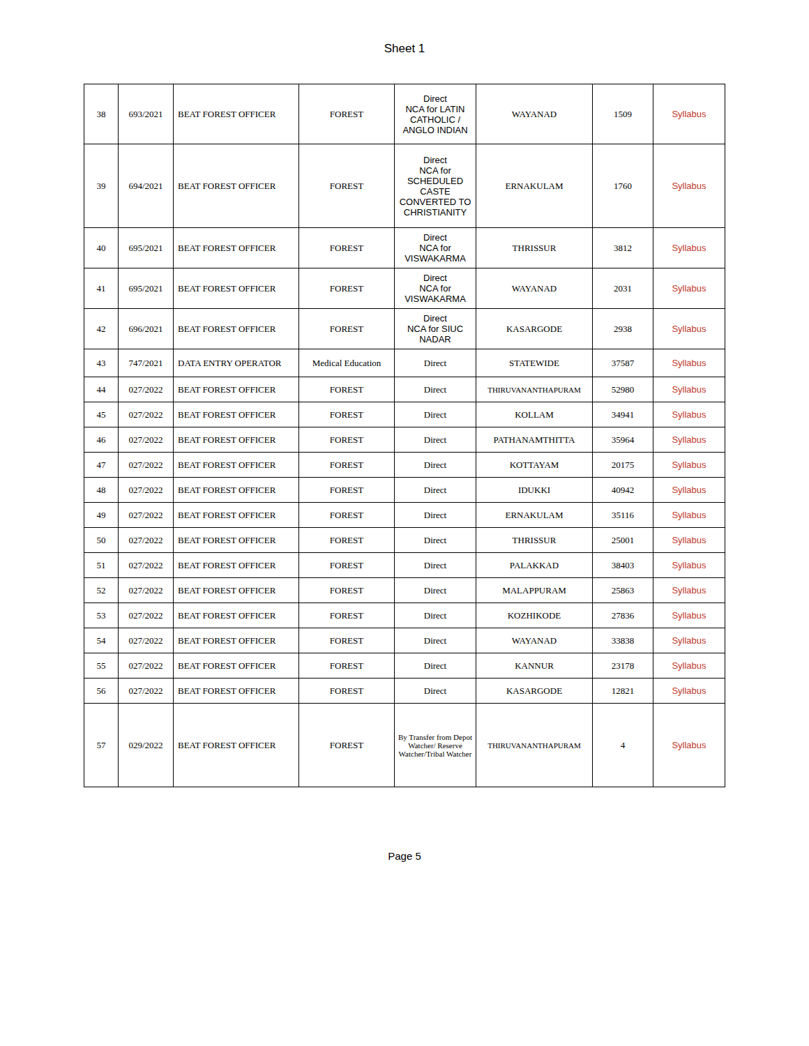Sheet 1
| 38 | 693/2021 | BEAT FOREST OFFICER | FOREST | Direct NCA for LATIN CATHOLIC / ANGLO INDIAN | WAYANAD | 1509 | Syllabus |
| 39 | 694/2021 | BEAT FOREST OFFICER | FOREST | Direct NCA for SCHEDULED CASTE CONVERTED TO CHRISTIANITY | ERNAKULAM | 1760 | Syllabus |
| 40 | 695/2021 | BEAT FOREST OFFICER | FOREST | Direct NCA for VISWAKARMA | THRISSUR | 3812 | Syllabus |
| 41 | 695/2021 | BEAT FOREST OFFICER | FOREST | Direct NCA for VISWAKARMA | WAYANAD | 2031 | Syllabus |
| 42 | 696/2021 | BEAT FOREST OFFICER | FOREST | Direct NCA for SIUC NADAR | KASARGODE | 2938 | Syllabus |
| 43 | 747/2021 | DATA ENTRY OPERATOR | Medical Education | Direct | STATEWIDE | 37587 | Syllabus |
| 44 | 027/2022 | BEAT FOREST OFFICER | FOREST | Direct | THIRUVANANTHAPURAM | 52980 | Syllabus |
| 45 | 027/2022 | BEAT FOREST OFFICER | FOREST | Direct | KOLLAM | 34941 | Syllabus |
| 46 | 027/2022 | BEAT FOREST OFFICER | FOREST | Direct | PATHANAMTHITTA | 35964 | Syllabus |
| 47 | 027/2022 | BEAT FOREST OFFICER | FOREST | Direct | KOTTAYAM | 20175 | Syllabus |
| 48 | 027/2022 | BEAT FOREST OFFICER | FOREST | Direct | IDUKKI | 40942 | Syllabus |
| 49 | 027/2022 | BEAT FOREST OFFICER | FOREST | Direct | ERNAKULAM | 35116 | Syllabus |
| 50 | 027/2022 | BEAT FOREST OFFICER | FOREST | Direct | THRISSUR | 25001 | Syllabus |
| 51 | 027/2022 | BEAT FOREST OFFICER | FOREST | Direct | PALAKKAD | 38403 | Syllabus |
| 52 | 027/2022 | BEAT FOREST OFFICER | FOREST | Direct | MALAPPURAM | 25863 | Syllabus |
| 53 | 027/2022 | BEAT FOREST OFFICER | FOREST | Direct | KOZHIKODE | 27836 | Syllabus |
| 54 | 027/2022 | BEAT FOREST OFFICER | FOREST | Direct | WAYANAD | 33838 | Syllabus |
| 55 | 027/2022 | BEAT FOREST OFFICER | FOREST | Direct | KANNUR | 23178 | Syllabus |
| 56 | 027/2022 | BEAT FOREST OFFICER | FOREST | Direct | KASARGODE | 12821 | Syllabus |
| 57 | 029/2022 | BEAT FOREST OFFICER | FOREST | By Transfer from Depot Watcher/ Reserve Watcher/Tribal Watcher | THIRUVANANTHAPURAM | 4 | Syllabus |
Page 5